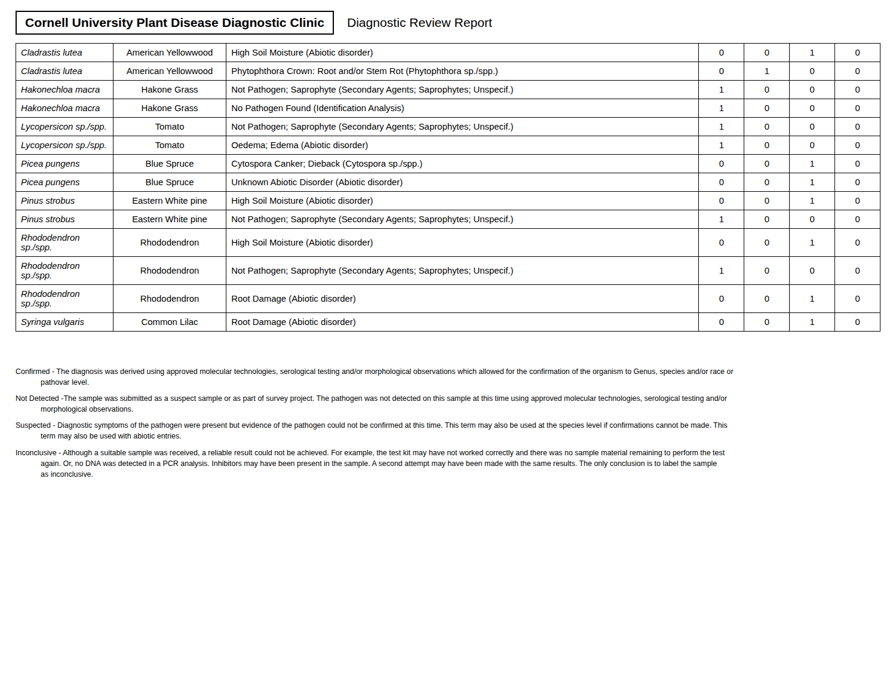Cornell University Plant Disease Diagnostic Clinic
Diagnostic Review Report
| Cladrastis lutea | American Yellowwood | High Soil Moisture (Abiotic disorder) | 0 | 0 | 1 | 0 |
| Cladrastis lutea | American Yellowwood | Phytophthora Crown: Root and/or Stem Rot (Phytophthora sp./spp.) | 0 | 1 | 0 | 0 |
| Hakonechloa macra | Hakone Grass | Not Pathogen; Saprophyte (Secondary Agents; Saprophytes; Unspecif.) | 1 | 0 | 0 | 0 |
| Hakonechloa macra | Hakone Grass | No Pathogen Found (Identification Analysis) | 1 | 0 | 0 | 0 |
| Lycopersicon sp./spp. | Tomato | Not Pathogen; Saprophyte (Secondary Agents; Saprophytes; Unspecif.) | 1 | 0 | 0 | 0 |
| Lycopersicon sp./spp. | Tomato | Oedema; Edema (Abiotic disorder) | 1 | 0 | 0 | 0 |
| Picea pungens | Blue Spruce | Cytospora Canker; Dieback (Cytospora sp./spp.) | 0 | 0 | 1 | 0 |
| Picea pungens | Blue Spruce | Unknown Abiotic Disorder (Abiotic disorder) | 0 | 0 | 1 | 0 |
| Pinus strobus | Eastern White pine | High Soil Moisture (Abiotic disorder) | 0 | 0 | 1 | 0 |
| Pinus strobus | Eastern White pine | Not Pathogen; Saprophyte (Secondary Agents; Saprophytes; Unspecif.) | 1 | 0 | 0 | 0 |
| Rhododendron sp./spp. | Rhododendron | High Soil Moisture (Abiotic disorder) | 0 | 0 | 1 | 0 |
| Rhododendron sp./spp. | Rhododendron | Not Pathogen; Saprophyte (Secondary Agents; Saprophytes; Unspecif.) | 1 | 0 | 0 | 0 |
| Rhododendron sp./spp. | Rhododendron | Root Damage (Abiotic disorder) | 0 | 0 | 1 | 0 |
| Syringa vulgaris | Common Lilac | Root Damage (Abiotic disorder) | 0 | 0 | 1 | 0 |
Confirmed - The diagnosis was derived using approved molecular technologies, serological testing and/or morphological observations which allowed for the confirmation of the organism to Genus, species and/or race or pathovar level.
Not Detected -The sample was submitted as a suspect sample or as part of survey project. The pathogen was not detected on this sample at this time using approved molecular technologies, serological testing and/or morphological observations.
Suspected - Diagnostic symptoms of the pathogen were present but evidence of the pathogen could not be confirmed at this time. This term may also be used at the species level if confirmations cannot be made. This term may also be used with abiotic entries.
Inconclusive - Although a suitable sample was received, a reliable result could not be achieved. For example, the test kit may have not worked correctly and there was no sample material remaining to perform the test again. Or, no DNA was detected in a PCR analysis. Inhibitors may have been present in the sample. A second attempt may have been made with the same results. The only conclusion is to label the sample as inconclusive.